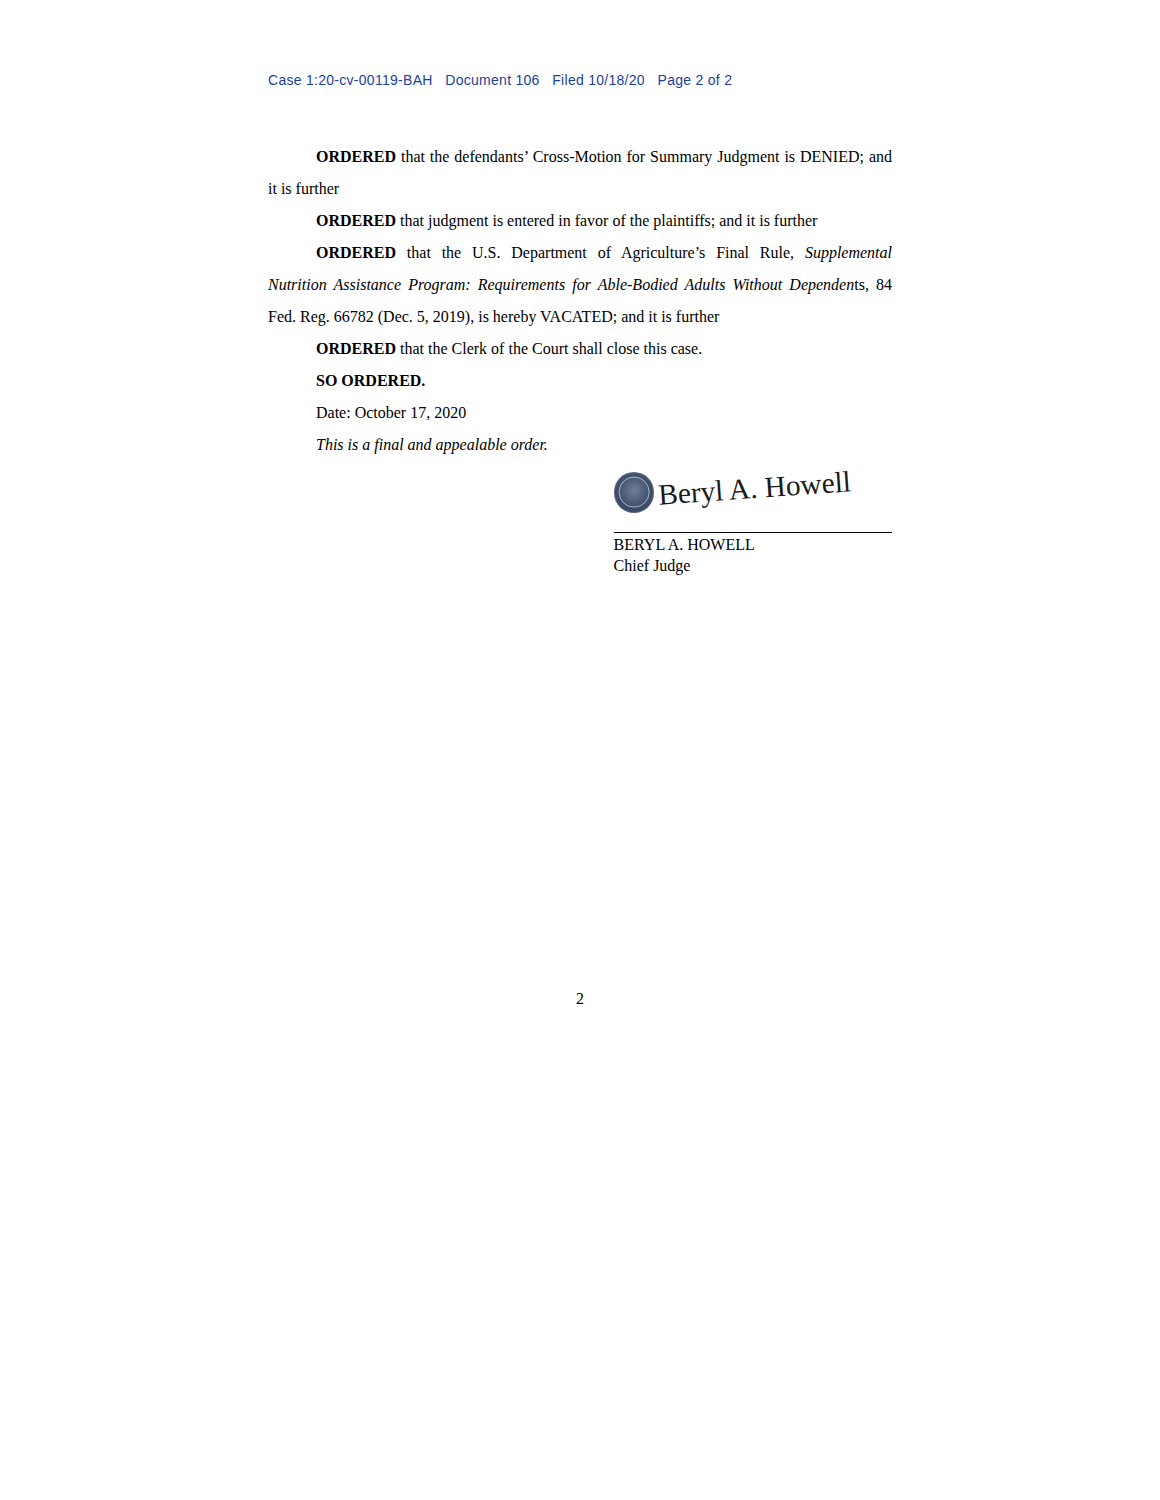Case 1:20-cv-00119-BAH Document 106 Filed 10/18/20 Page 2 of 2
ORDERED that the defendants’ Cross-Motion for Summary Judgment is DENIED; and it is further
ORDERED that judgment is entered in favor of the plaintiffs; and it is further
ORDERED that the U.S. Department of Agriculture’s Final Rule, Supplemental Nutrition Assistance Program: Requirements for Able-Bodied Adults Without Dependents, 84 Fed. Reg. 66782 (Dec. 5, 2019), is hereby VACATED; and it is further
ORDERED that the Clerk of the Court shall close this case.
SO ORDERED.
Date: October 17, 2020
This is a final and appealable order.
Beryl A. Howell
BERYL A. HOWELL
Chief Judge
2